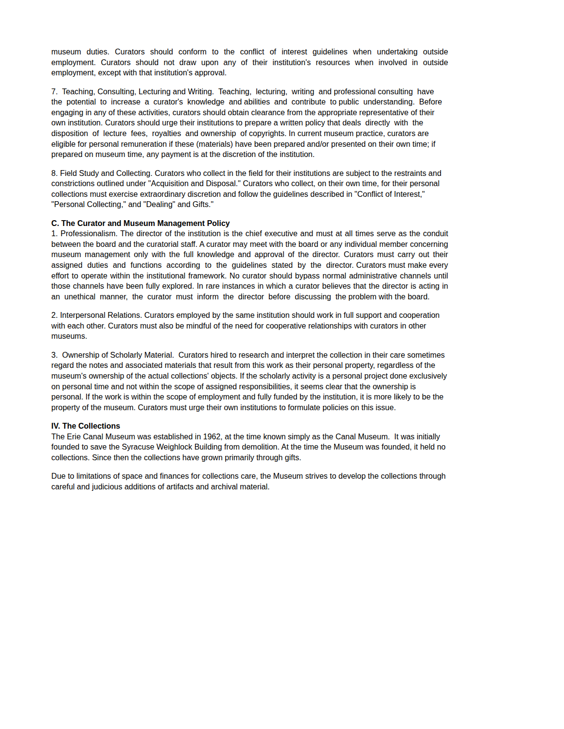museum duties. Curators should conform to the conflict of interest guidelines when undertaking outside employment. Curators should not draw upon any of their institution's resources when involved in outside employment, except with that institution's approval.
7. Teaching, Consulting, Lecturing and Writing. Teaching, lecturing, writing and professional consulting have the potential to increase a curator's knowledge and abilities and contribute to public understanding. Before engaging in any of these activities, curators should obtain clearance from the appropriate representative of their own institution. Curators should urge their institutions to prepare a written policy that deals directly with the disposition of lecture fees, royalties and ownership of copyrights. In current museum practice, curators are eligible for personal remuneration if these (materials) have been prepared and/or presented on their own time; if prepared on museum time, any payment is at the discretion of the institution.
8. Field Study and Collecting. Curators who collect in the field for their institutions are subject to the restraints and constrictions outlined under "Acquisition and Disposal." Curators who collect, on their own time, for their personal collections must exercise extraordinary discretion and follow the guidelines described in "Conflict of Interest," "Personal Collecting," and "Dealing" and Gifts."
C. The Curator and Museum Management Policy
1. Professionalism. The director of the institution is the chief executive and must at all times serve as the conduit between the board and the curatorial staff. A curator may meet with the board or any individual member concerning museum management only with the full knowledge and approval of the director. Curators must carry out their assigned duties and functions according to the guidelines stated by the director. Curators must make every effort to operate within the institutional framework. No curator should bypass normal administrative channels until those channels have been fully explored. In rare instances in which a curator believes that the director is acting in an unethical manner, the curator must inform the director before discussing the problem with the board.
2. Interpersonal Relations. Curators employed by the same institution should work in full support and cooperation with each other. Curators must also be mindful of the need for cooperative relationships with curators in other museums.
3. Ownership of Scholarly Material. Curators hired to research and interpret the collection in their care sometimes regard the notes and associated materials that result from this work as their personal property, regardless of the museum's ownership of the actual collections' objects. If the scholarly activity is a personal project done exclusively on personal time and not within the scope of assigned responsibilities, it seems clear that the ownership is personal. If the work is within the scope of employment and fully funded by the institution, it is more likely to be the property of the museum. Curators must urge their own institutions to formulate policies on this issue.
IV. The Collections
The Erie Canal Museum was established in 1962, at the time known simply as the Canal Museum. It was initially founded to save the Syracuse Weighlock Building from demolition. At the time the Museum was founded, it held no collections. Since then the collections have grown primarily through gifts.
Due to limitations of space and finances for collections care, the Museum strives to develop the collections through careful and judicious additions of artifacts and archival material.